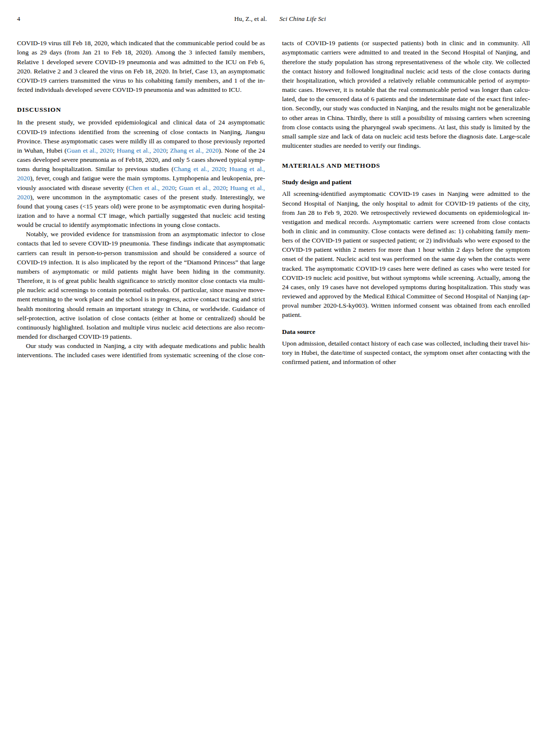4 Hu, Z., et al. Sci China Life Sci
COVID-19 virus till Feb 18, 2020, which indicated that the communicable period could be as long as 29 days (from Jan 21 to Feb 18, 2020). Among the 3 infected family members, Relative 1 developed severe COVID-19 pneumonia and was admitted to the ICU on Feb 6, 2020. Relative 2 and 3 cleared the virus on Feb 18, 2020. In brief, Case 13, an asymptomatic COVID-19 carriers transmitted the virus to his cohabiting family members, and 1 of the infected individuals developed severe COVID-19 pneumonia and was admitted to ICU.
DISCUSSION
In the present study, we provided epidemiological and clinical data of 24 asymptomatic COVID-19 infections identified from the screening of close contacts in Nanjing, Jiangsu Province. These asymptomatic cases were mildly ill as compared to those previously reported in Wuhan, Hubei (Guan et al., 2020; Huang et al., 2020; Zhang et al., 2020). None of the 24 cases developed severe pneumonia as of Feb18, 2020, and only 5 cases showed typical symptoms during hospitalization. Similar to previous studies (Chang et al., 2020; Huang et al., 2020), fever, cough and fatigue were the main symptoms. Lymphopenia and leukopenia, previously associated with disease severity (Chen et al., 2020; Guan et al., 2020; Huang et al., 2020), were uncommon in the asymptomatic cases of the present study. Interestingly, we found that young cases (<15 years old) were prone to be asymptomatic even during hospitalization and to have a normal CT image, which partially suggested that nucleic acid testing would be crucial to identify asymptomatic infections in young close contacts.
Notably, we provided evidence for transmission from an asymptomatic infector to close contacts that led to severe COVID-19 pneumonia. These findings indicate that asymptomatic carriers can result in person-to-person transmission and should be considered a source of COVID-19 infection. It is also implicated by the report of the “Diamond Princess” that large numbers of asymptomatic or mild patients might have been hiding in the community. Therefore, it is of great public health significance to strictly monitor close contacts via multiple nucleic acid screenings to contain potential outbreaks. Of particular, since massive movement returning to the work place and the school is in progress, active contact tracing and strict health monitoring should remain an important strategy in China, or worldwide. Guidance of self-protection, active isolation of close contacts (either at home or centralized) should be continuously highlighted. Isolation and multiple virus nucleic acid detections are also recommended for discharged COVID-19 patients.
Our study was conducted in Nanjing, a city with adequate medications and public health interventions. The included cases were identified from systematic screening of the close contacts of COVID-19 patients (or suspected patients) both in clinic and in community. All asymptomatic carriers were admitted to and treated in the Second Hospital of Nanjing, and therefore the study population has strong representativeness of the whole city. We collected the contact history and followed longitudinal nucleic acid tests of the close contacts during their hospitalization, which provided a relatively reliable communicable period of asymptomatic cases. However, it is notable that the real communicable period was longer than calculated, due to the censored data of 6 patients and the indeterminate date of the exact first infection. Secondly, our study was conducted in Nanjing, and the results might not be generalizable to other areas in China. Thirdly, there is still a possibility of missing carriers when screening from close contacts using the pharyngeal swab specimens. At last, this study is limited by the small sample size and lack of data on nucleic acid tests before the diagnosis date. Large-scale multicenter studies are needed to verify our findings.
MATERIALS AND METHODS
Study design and patient
All screening-identified asymptomatic COVID-19 cases in Nanjing were admitted to the Second Hospital of Nanjing, the only hospital to admit for COVID-19 patients of the city, from Jan 28 to Feb 9, 2020. We retrospectively reviewed documents on epidemiological investigation and medical records. Asymptomatic carriers were screened from close contacts both in clinic and in community. Close contacts were defined as: 1) cohabiting family members of the COVID-19 patient or suspected patient; or 2) individuals who were exposed to the COVID-19 patient within 2 meters for more than 1 hour within 2 days before the symptom onset of the patient. Nucleic acid test was performed on the same day when the contacts were tracked. The asymptomatic COVID-19 cases here were defined as cases who were tested for COVID-19 nucleic acid positive, but without symptoms while screening. Actually, among the 24 cases, only 19 cases have not developed symptoms during hospitalization. This study was reviewed and approved by the Medical Ethical Committee of Second Hospital of Nanjing (approval number 2020-LS-ky003). Written informed consent was obtained from each enrolled patient.
Data source
Upon admission, detailed contact history of each case was collected, including their travel history in Hubei, the date/time of suspected contact, the symptom onset after contacting with the confirmed patient, and information of other